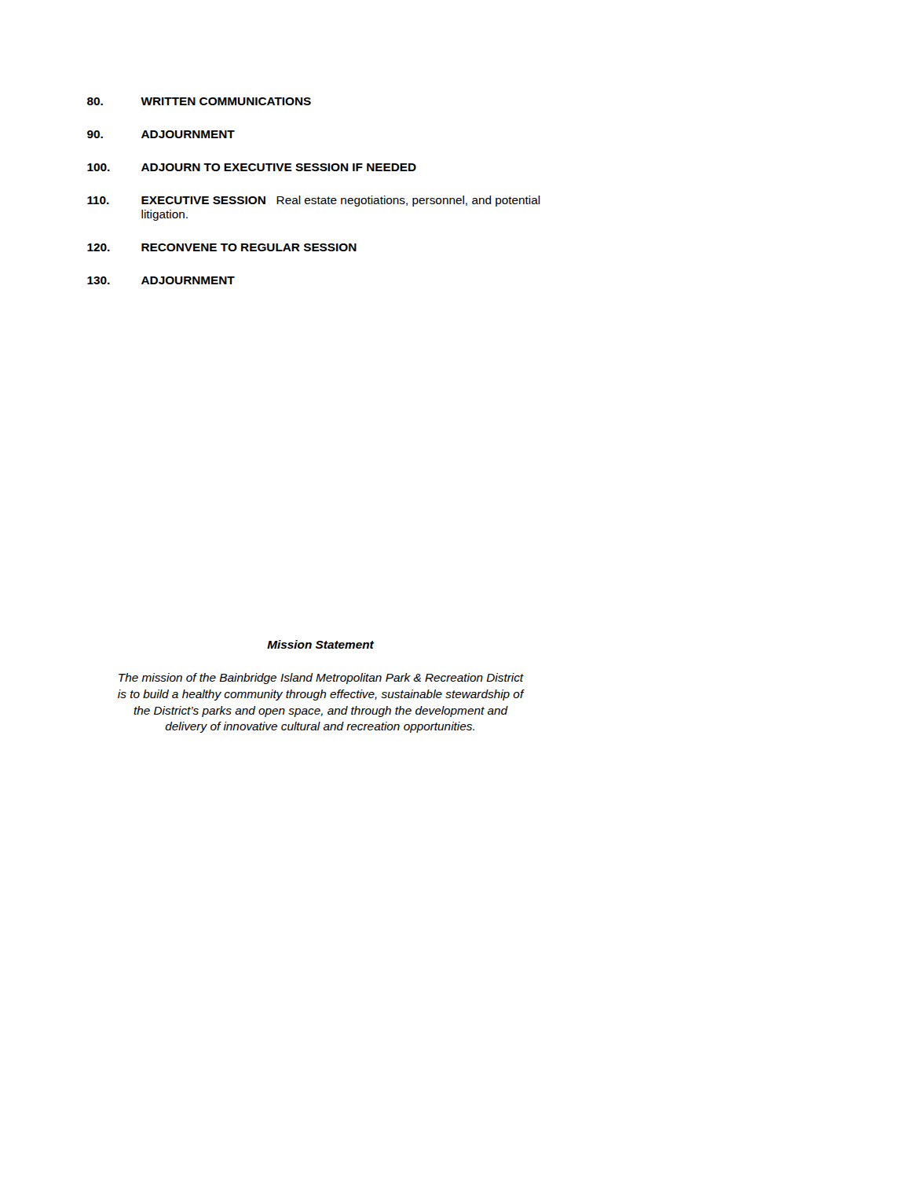| 80. | WRITTEN COMMUNICATIONS |
| 90. | ADJOURNMENT |
| 100. | ADJOURN TO EXECUTIVE SESSION IF NEEDED |
| 110. | EXECUTIVE SESSION Real estate negotiations, personnel, and potential litigation. |
| 120. | RECONVENE TO REGULAR SESSION |
| 130. | ADJOURNMENT |
Mission Statement
The mission of the Bainbridge Island Metropolitan Park & Recreation District
is to build a healthy community through effective, sustainable stewardship of
the District’s parks and open space, and through the development and
delivery of innovative cultural and recreation opportunities.